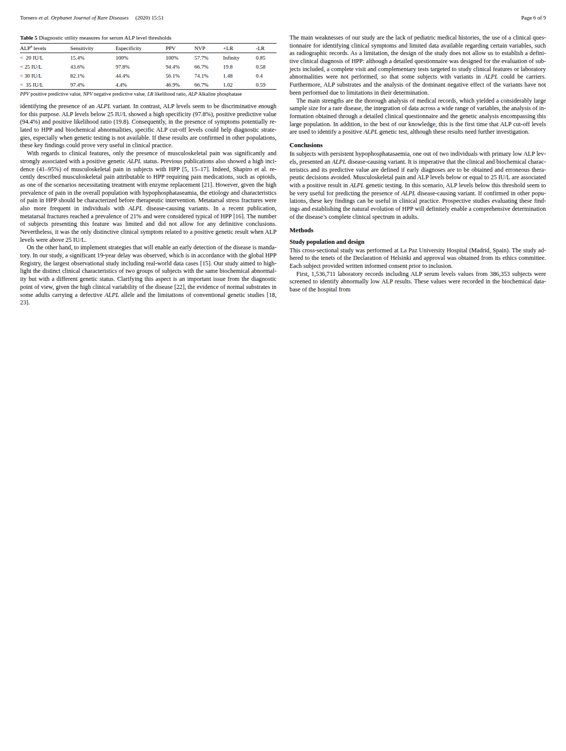Tornero et al. Orphanet Journal of Rare Diseases (2020) 15:51
Page 6 of 9
Table 5 Diagnostic utility measures for serum ALP level thresholds
| ALP a levels | Sensitivity | Especificity | PPV | NVP | +LR | -LR |
| --- | --- | --- | --- | --- | --- | --- |
| < 20 IU/L | 15.4% | 100% | 100% | 57.7% | Infinity | 0.85 |
| < 25 IU/L | 43.6% | 97.8% | 94.4% | 66.7% | 19.8 | 0.58 |
| < 30 IU/L | 82.1% | 44.4% | 56.1% | 74.1% | 1.48 | 0.4 |
| < 35 IU/L | 97.4% | 4.4% | 46.9% | 66.7% | 1.02 | 0.59 |
PPV positive predictive value, NPV negative predictive value, LR likelihood ratio, ALP Alkaline phosphatase
identifying the presence of an ALPL variant. In contrast, ALP levels seem to be discriminative enough for this purpose. ALP levels below 25 IU/L showed a high specificity (97.8%), positive predictive value (94.4%) and positive likelihood ratio (19.8). Consequently, in the presence of symptoms potentially related to HPP and biochemical abnormalities, specific ALP cut-off levels could help diagnostic strategies, especially when genetic testing is not available. If these results are confirmed in other populations, these key findings could prove very useful in clinical practice.
With regards to clinical features, only the presence of musculoskeletal pain was significantly and strongly associated with a positive genetic ALPL status. Previous publications also showed a high incidence (41–95%) of musculoskeletal pain in subjects with HPP [5, 15–17]. Indeed, Shapiro et al. recently described musculoskeletal pain attributable to HPP requiring pain medications, such as opioids, as one of the scenarios necessitating treatment with enzyme replacement [21]. However, given the high prevalence of pain in the overall population with hypophosphataseamia, the etiology and characteristics of pain in HPP should be characterized before therapeutic intervention. Metatarsal stress fractures were also more frequent in individuals with ALPL disease-causing variants. In a recent publication, metatarsal fractures reached a prevalence of 21% and were considered typical of HPP [16]. The number of subjects presenting this feature was limited and did not allow for any definitive conclusions. Nevertheless, it was the only distinctive clinical symptom related to a positive genetic result when ALP levels were above 25 IU/L.
On the other hand, to implement strategies that will enable an early detection of the disease is mandatory. In our study, a significant 19-year delay was observed, which is in accordance with the global HPP Registry, the largest observational study including real-world data cases [15]. Our study aimed to highlight the distinct clinical characteristics of two groups of subjects with the same biochemical abnormality but with a different genetic status. Clarifying this aspect is an important issue from the diagnostic point of view, given the high clinical variability of the disease [22], the evidence of normal substrates in some adults carrying a defective ALPL allele and the limitations of conventional genetic studies [18, 23].
The main weaknesses of our study are the lack of pediatric medical histories, the use of a clinical questionnaire for identifying clinical symptoms and limited data available regarding certain variables, such as radiographic records. As a limitation, the design of the study does not allow us to establish a definitive clinical diagnosis of HPP: although a detailed questionnaire was designed for the evaluation of subjects included, a complete visit and complementary tests targeted to study clinical features or laboratory abnormalities were not performed, so that some subjects with variants in ALPL could be carriers. Furthermore, ALP substrates and the analysis of the dominant negative effect of the variants have not been performed due to limitations in their determination.
The main strengths are the thorough analysis of medical records, which yielded a considerably large sample size for a rare disease, the integration of data across a wide range of variables, the analysis of information obtained through a detailed clinical questionnaire and the genetic analysis encompassing this large population. In addition, to the best of our knowledge, this is the first time that ALP cut-off levels are used to identify a positive ALPL genetic test, although these results need further investigation.
Conclusions
In subjects with persistent hypophosphatasaemia, one out of two individuals with primary low ALP levels, presented an ALPL disease-causing variant. It is imperative that the clinical and biochemical characteristics and its predictive value are defined if early diagnoses are to be obtained and erroneous therapeutic decisions avoided. Musculoskeletal pain and ALP levels below or equal to 25 IU/L are associated with a positive result in ALPL genetic testing. In this scenario, ALP levels below this threshold seem to be very useful for predicting the presence of ALPL disease-causing variant. If confirmed in other populations, these key findings can be useful in clinical practice. Prospective studies evaluating these findings and establishing the natural evolution of HPP will definitely enable a comprehensive determination of the disease’s complete clinical spectrum in adults.
Methods
Study population and design
This cross-sectional study was performed at La Paz University Hospital (Madrid, Spain). The study adhered to the tenets of the Declaration of Helsinki and approval was obtained from its ethics committee. Each subject provided written informed consent prior to inclusion.
First, 1,536,711 laboratory records including ALP serum levels values from 386,353 subjects were screened to identify abnormally low ALP results. These values were recorded in the biochemical database of the hospital from